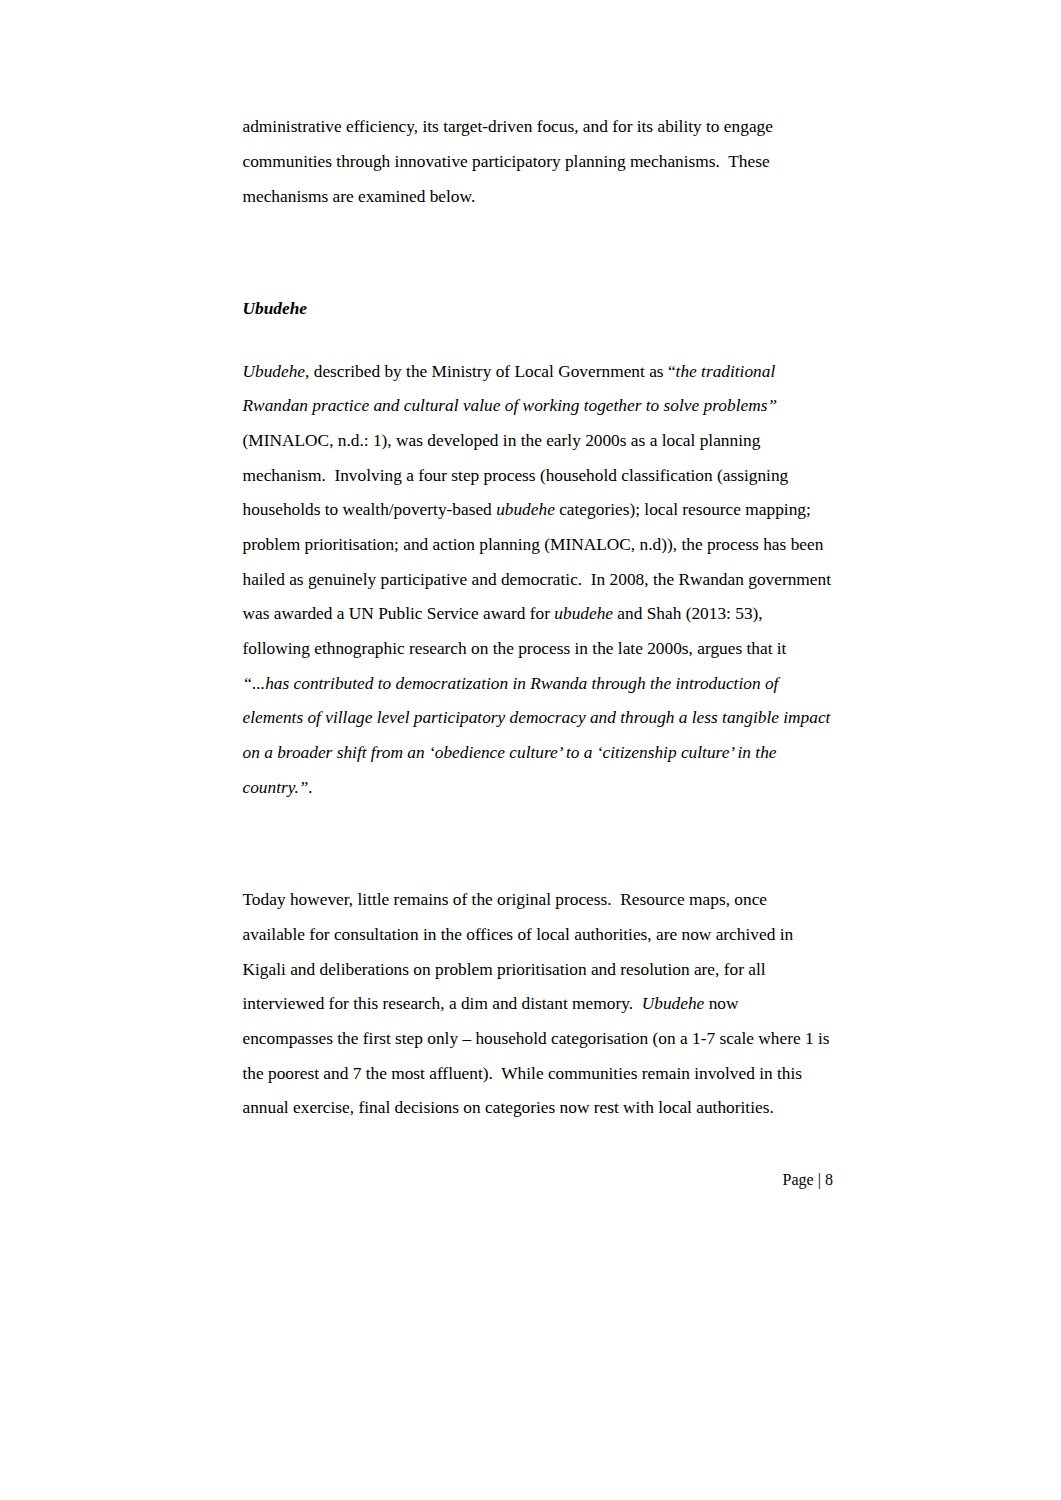administrative efficiency, its target-driven focus, and for its ability to engage communities through innovative participatory planning mechanisms. These mechanisms are examined below.
Ubudehe
Ubudehe, described by the Ministry of Local Government as “the traditional Rwandan practice and cultural value of working together to solve problems” (MINALOC, n.d.: 1), was developed in the early 2000s as a local planning mechanism. Involving a four step process (household classification (assigning households to wealth/poverty-based ubudehe categories); local resource mapping; problem prioritisation; and action planning (MINALOC, n.d)), the process has been hailed as genuinely participative and democratic. In 2008, the Rwandan government was awarded a UN Public Service award for ubudehe and Shah (2013: 53), following ethnographic research on the process in the late 2000s, argues that it “...has contributed to democratization in Rwanda through the introduction of elements of village level participatory democracy and through a less tangible impact on a broader shift from an ‘obedience culture’ to a ‘citizenship culture’ in the country.”.
Today however, little remains of the original process. Resource maps, once available for consultation in the offices of local authorities, are now archived in Kigali and deliberations on problem prioritisation and resolution are, for all interviewed for this research, a dim and distant memory. Ubudehe now encompasses the first step only – household categorisation (on a 1-7 scale where 1 is the poorest and 7 the most affluent). While communities remain involved in this annual exercise, final decisions on categories now rest with local authorities.
Page | 8